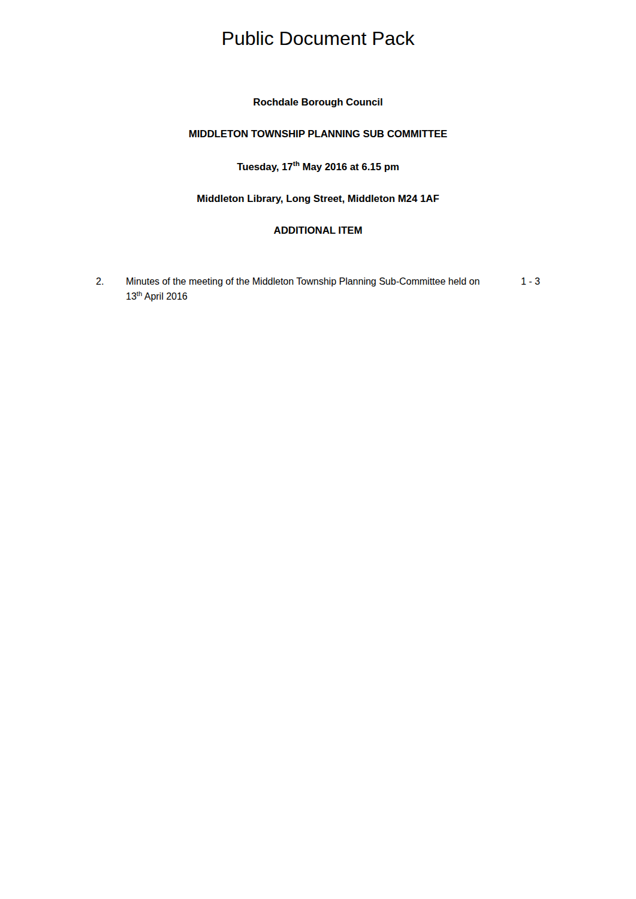Public Document Pack
Rochdale Borough Council
MIDDLETON TOWNSHIP PLANNING SUB COMMITTEE
Tuesday, 17th May 2016 at 6.15 pm
Middleton Library, Long Street, Middleton M24 1AF
ADDITIONAL ITEM
2.
Minutes of the meeting of the Middleton Township Planning Sub-Committee held on 13th April 2016
1 - 3